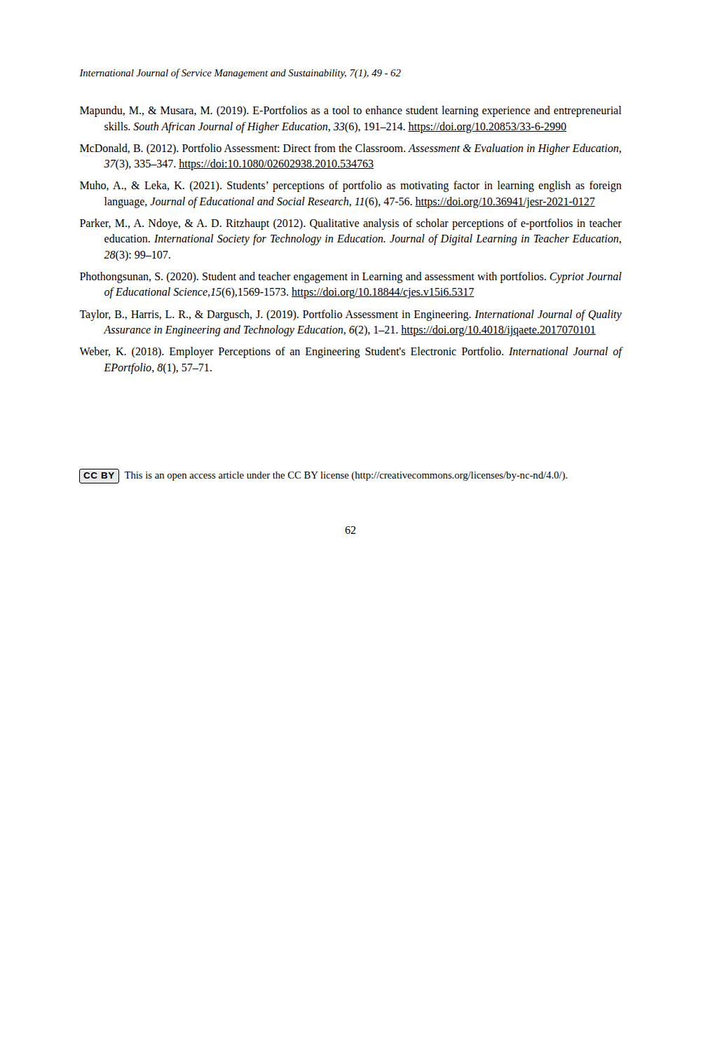International Journal of Service Management and Sustainability, 7(1), 49 - 62
Mapundu, M., & Musara, M. (2019). E-Portfolios as a tool to enhance student learning experience and entrepreneurial skills. South African Journal of Higher Education, 33(6), 191–214. https://doi.org/10.20853/33-6-2990
McDonald, B. (2012). Portfolio Assessment: Direct from the Classroom. Assessment & Evaluation in Higher Education, 37(3), 335–347. https://doi:10.1080/02602938.2010.534763
Muho, A., & Leka, K. (2021). Students’ perceptions of portfolio as motivating factor in learning english as foreign language, Journal of Educational and Social Research, 11(6), 47-56. https://doi.org/10.36941/jesr-2021-0127
Parker, M., A. Ndoye, & A. D. Ritzhaupt (2012). Qualitative analysis of scholar perceptions of e-portfolios in teacher education. International Society for Technology in Education. Journal of Digital Learning in Teacher Education, 28(3): 99–107.
Phothongsunan, S. (2020). Student and teacher engagement in Learning and assessment with portfolios. Cypriot Journal of Educational Science,15(6),1569-1573. https://doi.org/10.18844/cjes.v15i6.5317
Taylor, B., Harris, L. R., & Dargusch, J. (2019). Portfolio Assessment in Engineering. International Journal of Quality Assurance in Engineering and Technology Education, 6(2), 1–21. https://doi.org/10.4018/ijqaete.2017070101
Weber, K. (2018). Employer Perceptions of an Engineering Student's Electronic Portfolio. International Journal of EPortfolio, 8(1), 57–71.
CC BYThis is an open access article under the CC BY license (http://creativecommons.org/licenses/by-nc-nd/4.0/).
62